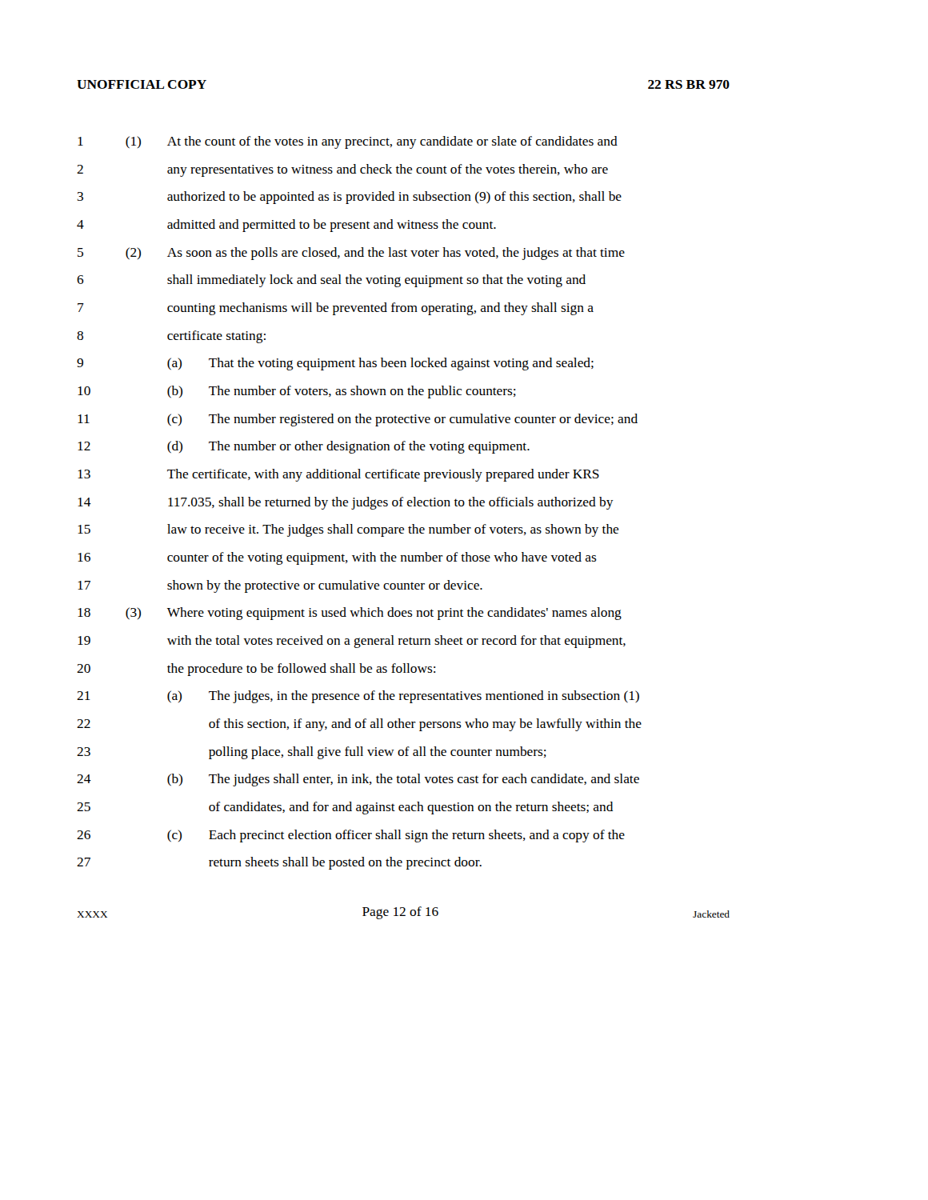UNOFFICIAL COPY 22 RS BR 970
| 1 | (1) | At the count of the votes in any precinct, any candidate or slate of candidates and |
| 2 | | any representatives to witness and check the count of the votes therein, who are |
| 3 | | authorized to be appointed as is provided in subsection (9) of this section, shall be |
| 4 | | admitted and permitted to be present and witness the count. |
| 5 | (2) | As soon as the polls are closed, and the last voter has voted, the judges at that time |
| 6 | | shall immediately lock and seal the voting equipment so that the voting and |
| 7 | | counting mechanisms will be prevented from operating, and they shall sign a |
| 8 | | certificate stating: |
| 9 | | (a) | That the voting equipment has been locked against voting and sealed; |
| 10 | | (b) | The number of voters, as shown on the public counters; |
| 11 | | (c) | The number registered on the protective or cumulative counter or device; and |
| 12 | | (d) | The number or other designation of the voting equipment. |
| 13 | | The certificate, with any additional certificate previously prepared under KRS |
| 14 | | 117.035, shall be returned by the judges of election to the officials authorized by |
| 15 | | law to receive it. The judges shall compare the number of voters, as shown by the |
| 16 | | counter of the voting equipment, with the number of those who have voted as |
| 17 | | shown by the protective or cumulative counter or device. |
| 18 | (3) | Where voting equipment is used which does not print the candidates' names along |
| 19 | | with the total votes received on a general return sheet or record for that equipment, |
| 20 | | the procedure to be followed shall be as follows: |
| 21 | | (a) | The judges, in the presence of the representatives mentioned in subsection (1) |
| 22 | | | of this section, if any, and of all other persons who may be lawfully within the |
| 23 | | | polling place, shall give full view of all the counter numbers; |
| 24 | | (b) | The judges shall enter, in ink, the total votes cast for each candidate, and slate |
| 25 | | | of candidates, and for and against each question on the return sheets; and |
| 26 | | (c) | Each precinct election officer shall sign the return sheets, and a copy of the |
| 27 | | | return sheets shall be posted on the precinct door. |
XXXX Page 12 of 16 Jacketed